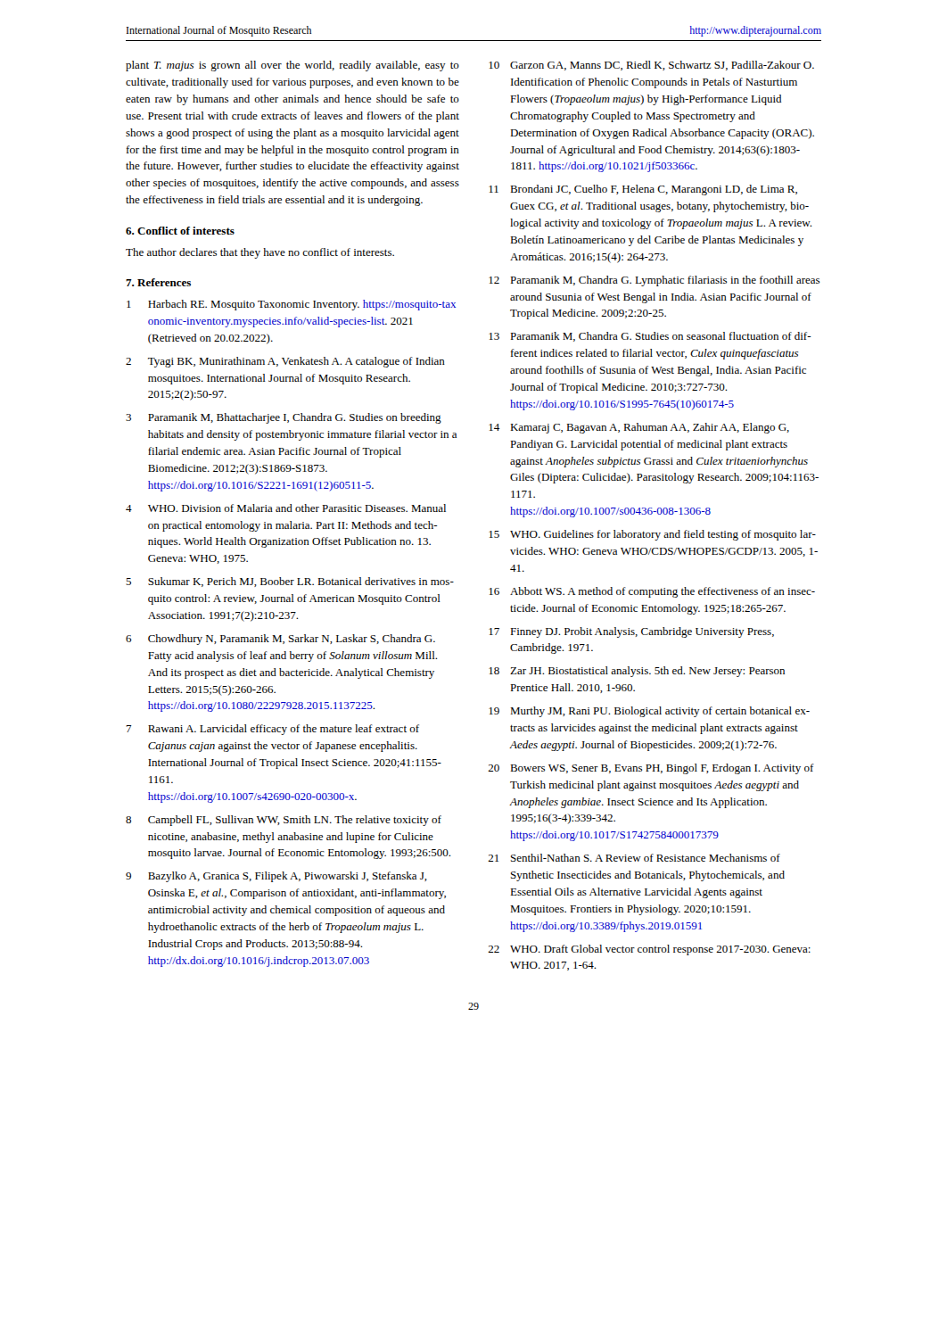International Journal of Mosquito Research http://www.dipterajournal.com
plant T. majus is grown all over the world, readily available, easy to cultivate, traditionally used for various purposes, and even known to be eaten raw by humans and other animals and hence should be safe to use. Present trial with crude extracts of leaves and flowers of the plant shows a good prospect of using the plant as a mosquito larvicidal agent for the first time and may be helpful in the mosquito control program in the future. However, further studies to elucidate the effeactivity against other species of mosquitoes, identify the active compounds, and assess the effectiveness in field trials are essential and it is undergoing.
6. Conflict of interests
The author declares that they have no conflict of interests.
7. References
Harbach RE. Mosquito Taxonomic Inventory. https://mosquito-taxonomic-inventory.myspecies.info/valid-species-list. 2021 (Retrieved on 20.02.2022).
Tyagi BK, Munirathinam A, Venkatesh A. A catalogue of Indian mosquitoes. International Journal of Mosquito Research. 2015;2(2):50-97.
Paramanik M, Bhattacharjee I, Chandra G. Studies on breeding habitats and density of postembryonic immature filarial vector in a filarial endemic area. Asian Pacific Journal of Tropical Biomedicine. 2012;2(3):S1869-S1873.
https://doi.org/10.1016/S2221-1691(12)60511-5.
WHO. Division of Malaria and other Parasitic Diseases. Manual on practical entomology in malaria. Part II: Methods and techniques. World Health Organization Offset Publication no. 13. Geneva: WHO, 1975.
Sukumar K, Perich MJ, Boober LR. Botanical derivatives in mosquito control: A review, Journal of American Mosquito Control Association. 1991;7(2):210-237.
Chowdhury N, Paramanik M, Sarkar N, Laskar S, Chandra G. Fatty acid analysis of leaf and berry of Solanum villosum Mill. And its prospect as diet and bactericide. Analytical Chemistry Letters. 2015;5(5):260-266.
https://doi.org/10.1080/22297928.2015.1137225.
Rawani A. Larvicidal efficacy of the mature leaf extract of Cajanus cajan against the vector of Japanese encephalitis. International Journal of Tropical Insect Science. 2020;41:1155-1161.
https://doi.org/10.1007/s42690-020-00300-x.
Campbell FL, Sullivan WW, Smith LN. The relative toxicity of nicotine, anabasine, methyl anabasine and lupine for Culicine mosquito larvae. Journal of Economic Entomology. 1993;26:500.
Bazylko A, Granica S, Filipek A, Piwowarski J, Stefanska J, Osinska E, et al., Comparison of antioxidant, anti-inflammatory, antimicrobial activity and chemical composition of aqueous and hydroethanolic extracts of the herb of Tropaeolum majus L. Industrial Crops and Products. 2013;50:88-94.
http://dx.doi.org/10.1016/j.indcrop.2013.07.003
Garzon GA, Manns DC, Riedl K, Schwartz SJ, Padilla-Zakour O. Identification of Phenolic Compounds in Petals of Nasturtium Flowers (Tropaeolum majus) by High-Performance Liquid Chromatography Coupled to Mass Spectrometry and Determination of Oxygen Radical Absorbance Capacity (ORAC). Journal of Agricultural and Food Chemistry. 2014;63(6):1803-1811. https://doi.org/10.1021/jf503366c.
Brondani JC, Cuelho F, Helena C, Marangoni LD, de Lima R, Guex CG, et al. Traditional usages, botany, phytochemistry, biological activity and toxicology of Tropaeolum majus L. A review. Boletín Latinoamericano y del Caribe de Plantas Medicinales y Aromáticas. 2016;15(4): 264-273.
Paramanik M, Chandra G. Lymphatic filariasis in the foothill areas around Susunia of West Bengal in India. Asian Pacific Journal of Tropical Medicine. 2009;2:20-25.
Paramanik M, Chandra G. Studies on seasonal fluctuation of different indices related to filarial vector, Culex quinquefasciatus around foothills of Susunia of West Bengal, India. Asian Pacific Journal of Tropical Medicine. 2010;3:727-730.
https://doi.org/10.1016/S1995-7645(10)60174-5
Kamaraj C, Bagavan A, Rahuman AA, Zahir AA, Elango G, Pandiyan G. Larvicidal potential of medicinal plant extracts against Anopheles subpictus Grassi and Culex tritaeniorhynchus Giles (Diptera: Culicidae). Parasitology Research. 2009;104:1163-1171.
https://doi.org/10.1007/s00436-008-1306-8
WHO. Guidelines for laboratory and field testing of mosquito larvicides. WHO: Geneva WHO/CDS/WHOPES/GCDP/13. 2005, 1-41.
Abbott WS. A method of computing the effectiveness of an insecticide. Journal of Economic Entomology. 1925;18:265-267.
Finney DJ. Probit Analysis, Cambridge University Press, Cambridge. 1971.
Zar JH. Biostatistical analysis. 5th ed. New Jersey: Pearson Prentice Hall. 2010, 1-960.
Murthy JM, Rani PU. Biological activity of certain botanical extracts as larvicides against the medicinal plant extracts against Aedes aegypti. Journal of Biopesticides. 2009;2(1):72-76.
Bowers WS, Sener B, Evans PH, Bingol F, Erdogan I. Activity of Turkish medicinal plant against mosquitoes Aedes aegypti and Anopheles gambiae. Insect Science and Its Application. 1995;16(3-4):339-342.
https://doi.org/10.1017/S1742758400017379
Senthil-Nathan S. A Review of Resistance Mechanisms of Synthetic Insecticides and Botanicals, Phytochemicals, and Essential Oils as Alternative Larvicidal Agents against Mosquitoes. Frontiers in Physiology. 2020;10:1591.
https://doi.org/10.3389/fphys.2019.01591
WHO. Draft Global vector control response 2017-2030. Geneva: WHO. 2017, 1-64.
29